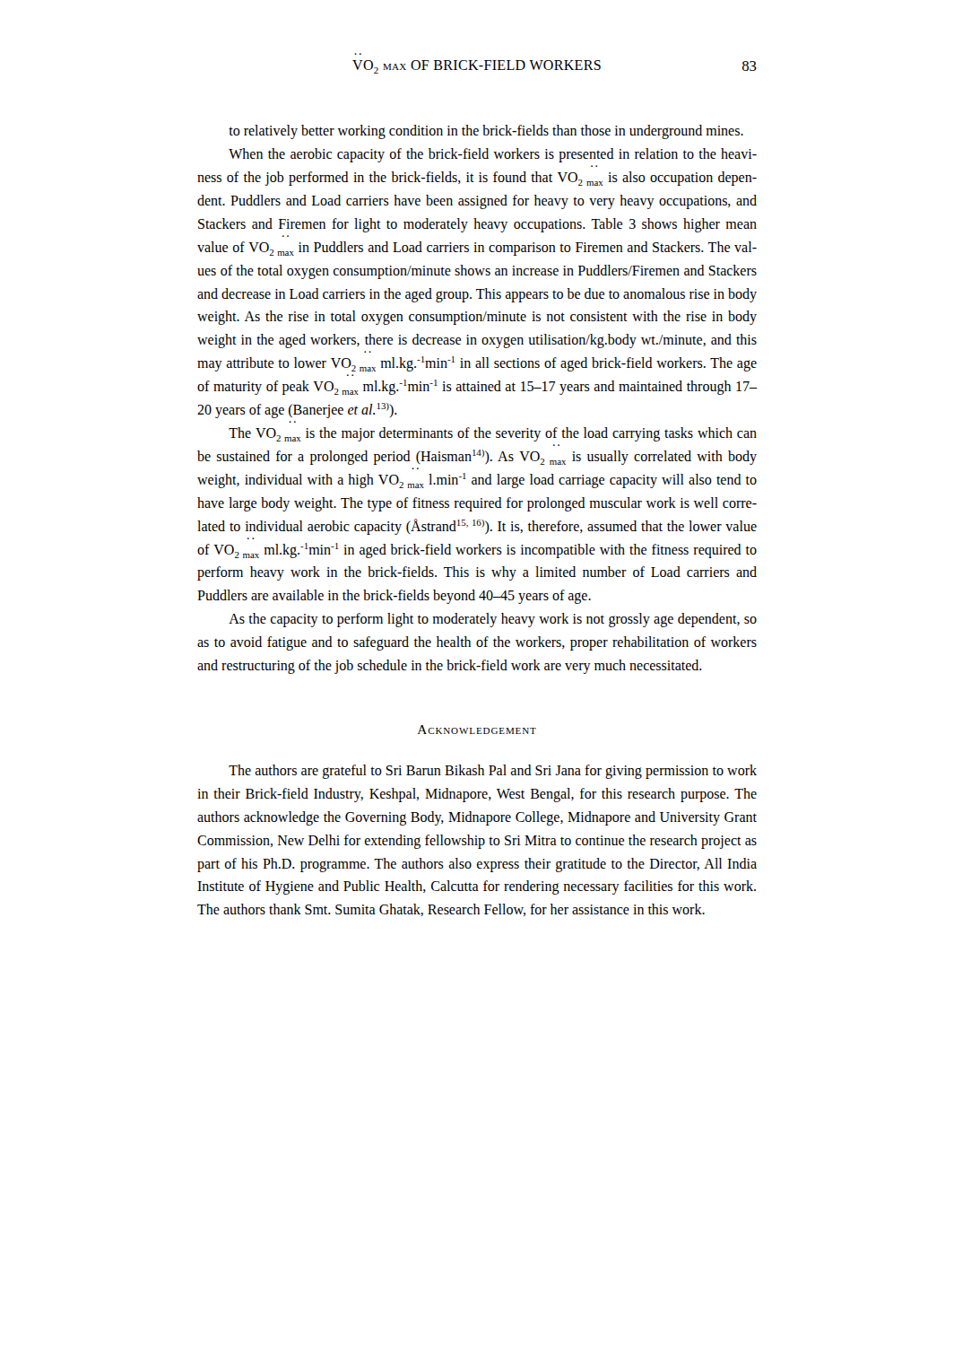VO2 MAX OF BRICK-FIELD WORKERS 83
to relatively better working condition in the brick-fields than those in underground mines.
When the aerobic capacity of the brick-field workers is presented in relation to the heaviness of the job performed in the brick-fields, it is found that VO2 max is also occupation dependent. Puddlers and Load carriers have been assigned for heavy to very heavy occupations, and Stackers and Firemen for light to moderately heavy occupations. Table 3 shows higher mean value of VO2 max in Puddlers and Load carriers in comparison to Firemen and Stackers. The values of the total oxygen consumption/minute shows an increase in Puddlers/Firemen and Stackers and decrease in Load carriers in the aged group. This appears to be due to anomalous rise in body weight. As the rise in total oxygen consumption/minute is not consistent with the rise in body weight in the aged workers, there is decrease in oxygen utilisation/kg.body wt./minute, and this may attribute to lower VO2 max ml.kg.-1min-1 in all sections of aged brick-field workers. The age of maturity of peak VO2 max ml.kg.-1min-1 is attained at 15–17 years and maintained through 17–20 years of age (Banerjee et al.13)).
The VO2 max is the major determinants of the severity of the load carrying tasks which can be sustained for a prolonged period (Haisman14)). As VO2 max is usually correlated with body weight, individual with a high VO2 max l.min-1 and large load carriage capacity will also tend to have large body weight. The type of fitness required for prolonged muscular work is well correlated to individual aerobic capacity (Åstrand15, 16)). It is, therefore, assumed that the lower value of VO2 max ml.kg.-1min-1 in aged brick-field workers is incompatible with the fitness required to perform heavy work in the brick-fields. This is why a limited number of Load carriers and Puddlers are available in the brick-fields beyond 40–45 years of age.
As the capacity to perform light to moderately heavy work is not grossly age dependent, so as to avoid fatigue and to safeguard the health of the workers, proper rehabilitation of workers and restructuring of the job schedule in the brick-field work are very much necessitated.
Acknowledgement
The authors are grateful to Sri Barun Bikash Pal and Sri Jana for giving permission to work in their Brick-field Industry, Keshpal, Midnapore, West Bengal, for this research purpose. The authors acknowledge the Governing Body, Midnapore College, Midnapore and University Grant Commission, New Delhi for extending fellowship to Sri Mitra to continue the research project as part of his Ph.D. programme. The authors also express their gratitude to the Director, All India Institute of Hygiene and Public Health, Calcutta for rendering necessary facilities for this work. The authors thank Smt. Sumita Ghatak, Research Fellow, for her assistance in this work.